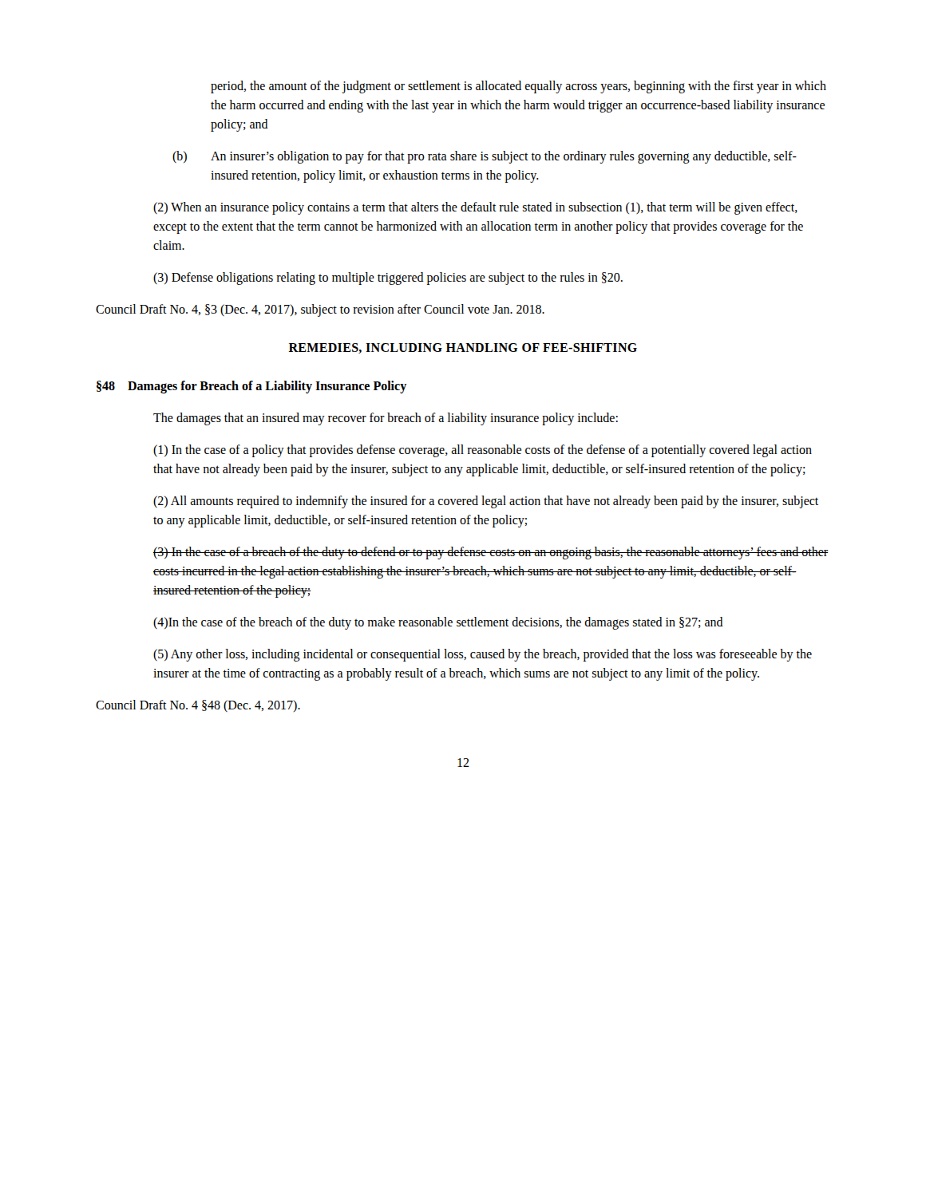period, the amount of the judgment or settlement is allocated equally across years, beginning with the first year in which the harm occurred and ending with the last year in which the harm would trigger an occurrence-based liability insurance policy; and
(b) An insurer’s obligation to pay for that pro rata share is subject to the ordinary rules governing any deductible, self-insured retention, policy limit, or exhaustion terms in the policy.
(2) When an insurance policy contains a term that alters the default rule stated in subsection (1), that term will be given effect, except to the extent that the term cannot be harmonized with an allocation term in another policy that provides coverage for the claim.
(3) Defense obligations relating to multiple triggered policies are subject to the rules in §20.
Council Draft No. 4, §3 (Dec. 4, 2017), subject to revision after Council vote Jan. 2018.
REMEDIES, INCLUDING HANDLING OF FEE-SHIFTING
§48 Damages for Breach of a Liability Insurance Policy
The damages that an insured may recover for breach of a liability insurance policy include:
(1) In the case of a policy that provides defense coverage, all reasonable costs of the defense of a potentially covered legal action that have not already been paid by the insurer, subject to any applicable limit, deductible, or self-insured retention of the policy;
(2) All amounts required to indemnify the insured for a covered legal action that have not already been paid by the insurer, subject to any applicable limit, deductible, or self-insured retention of the policy;
(3) In the case of a breach of the duty to defend or to pay defense costs on an ongoing basis, the reasonable attorneys’ fees and other costs incurred in the legal action establishing the insurer’s breach, which sums are not subject to any limit, deductible, or self-insured retention of the policy;
(4)In the case of the breach of the duty to make reasonable settlement decisions, the damages stated in §27; and
(5) Any other loss, including incidental or consequential loss, caused by the breach, provided that the loss was foreseeable by the insurer at the time of contracting as a probably result of a breach, which sums are not subject to any limit of the policy.
Council Draft No. 4 §48 (Dec. 4, 2017).
12